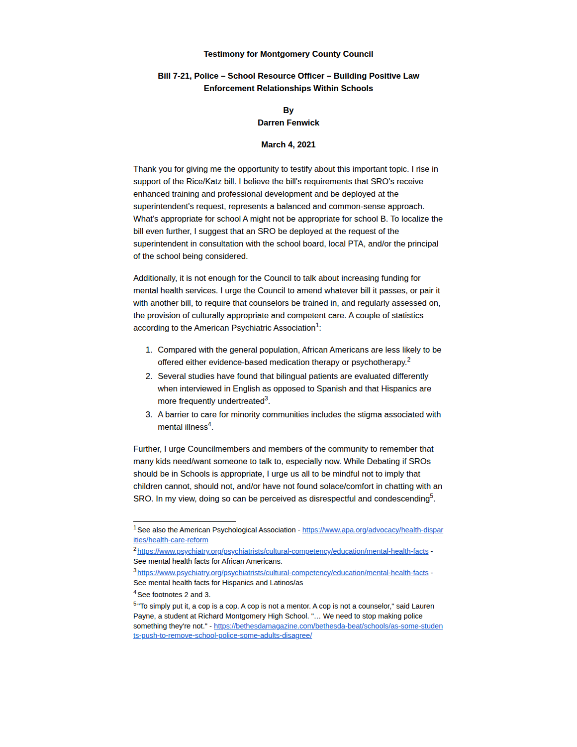Testimony for Montgomery County Council
Bill 7-21, Police – School Resource Officer – Building Positive Law Enforcement Relationships Within Schools
By Darren Fenwick
March 4, 2021
Thank you for giving me the opportunity to testify about this important topic. I rise in support of the Rice/Katz bill. I believe the bill's requirements that SRO's receive enhanced training and professional development and be deployed at the superintendent's request, represents a balanced and common-sense approach. What's appropriate for school A might not be appropriate for school B. To localize the bill even further, I suggest that an SRO be deployed at the request of the superintendent in consultation with the school board, local PTA, and/or the principal of the school being considered.
Additionally, it is not enough for the Council to talk about increasing funding for mental health services. I urge the Council to amend whatever bill it passes, or pair it with another bill, to require that counselors be trained in, and regularly assessed on, the provision of culturally appropriate and competent care. A couple of statistics according to the American Psychiatric Association1:
Compared with the general population, African Americans are less likely to be offered either evidence-based medication therapy or psychotherapy.2
Several studies have found that bilingual patients are evaluated differently when interviewed in English as opposed to Spanish and that Hispanics are more frequently undertreated3.
A barrier to care for minority communities includes the stigma associated with mental illness4.
Further, I urge Councilmembers and members of the community to remember that many kids need/want someone to talk to, especially now. While Debating if SROs should be in Schools is appropriate, I urge us all to be mindful not to imply that children cannot, should not, and/or have not found solace/comfort in chatting with an SRO. In my view, doing so can be perceived as disrespectful and condescending5.
1 See also the American Psychological Association - https://www.apa.org/advocacy/health-disparities/health-care-reform
2 https://www.psychiatry.org/psychiatrists/cultural-competency/education/mental-health-facts - See mental health facts for African Americans.
3 https://www.psychiatry.org/psychiatrists/cultural-competency/education/mental-health-facts - See mental health facts for Hispanics and Latinos/as
4 See footnotes 2 and 3.
5"To simply put it, a cop is a cop. A cop is not a mentor. A cop is not a counselor," said Lauren Payne, a student at Richard Montgomery High School. "… We need to stop making police something they're not." - https://bethesdamagazine.com/bethesda-beat/schools/as-some-students-push-to-remove-school-police-some-adults-disagree/